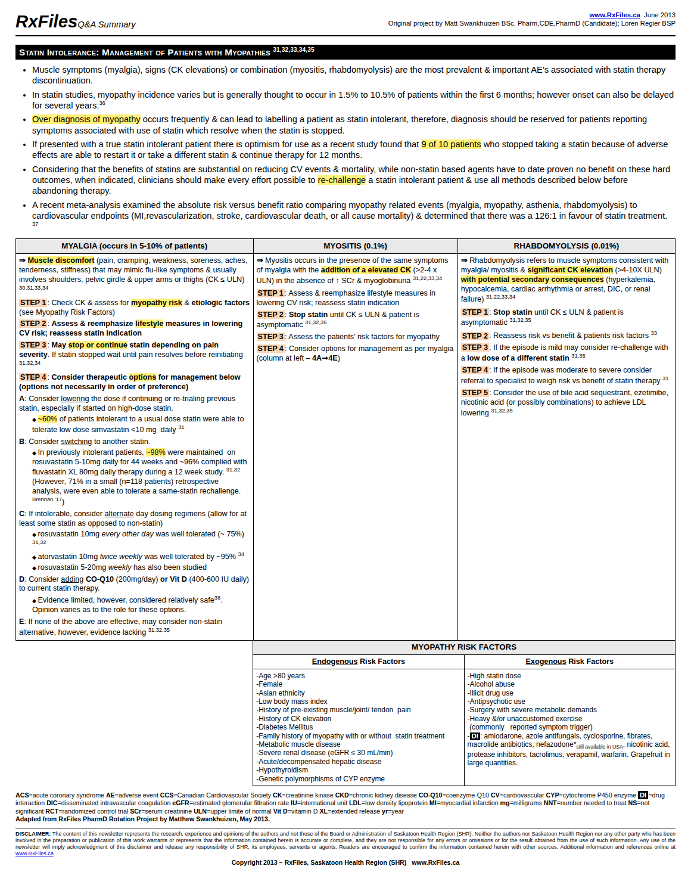RxFilesQ&A Summary
www.RxFiles.ca June 2013
Original project by Matt Swankhuizen BSc. Pharm,CDE,PharmD (Candidate); Loren Regier BSP
Statin Intolerance: Management of Patients with Myopathies 31,32,33,34,35
Muscle symptoms (myalgia), signs (CK elevations) or combination (myositis, rhabdomyolysis) are the most prevalent & important AE's associated with statin therapy discontinuation.
In statin studies, myopathy incidence varies but is generally thought to occur in 1.5% to 10.5% of patients within the first 6 months; however onset can also be delayed for several years.36
Over diagnosis of myopathy occurs frequently & can lead to labelling a patient as statin intolerant, therefore, diagnosis should be reserved for patients reporting symptoms associated with use of statin which resolve when the statin is stopped.
If presented with a true statin intolerant patient there is optimism for use as a recent study found that 9 of 10 patients who stopped taking a statin because of adverse effects are able to restart it or take a different statin & continue therapy for 12 months.
Considering that the benefits of statins are substantial on reducing CV events & mortality, while non-statin based agents have to date proven no benefit on these hard outcomes, when indicated, clinicians should make every effort possible to re-challenge a statin intolerant patient & use all methods described below before abandoning therapy.
A recent meta-analysis examined the absolute risk versus benefit ratio comparing myopathy related events (myalgia, myopathy, asthenia, rhabdomyolysis) to cardiovascular endpoints (MI,revascularization, stroke, cardiovascular death, or all cause mortality) & determined that there was a 126:1 in favour of statin treatment. 37
| MYALGIA (occurs in 5-10% of patients) | MYOSITIS (0.1%) | RHABDOMYOLYSIS (0.01%) |
| --- | --- | --- |
| ⇒ Muscle discomfort (pain, cramping, weakness, soreness, aches, tenderness, stiffness) that may mimic flu-like symptoms & usually involves shoulders, pelvic girdle & upper arms or thighs (CK ≤ ULN) 30,31,33,34 STEP 1 : Check CK & assess for myopathy risk & etiologic factors (see Myopathy Risk Factors) STEP 2 : Assess & reemphasize lifestyle measures in lowering CV risk; reassess statin indication STEP 3 : May stop or continue statin depending on pain severity . If statin stopped wait until pain resolves before reinitiating 31,32,34 STEP 4 : Consider therapeutic options for management below (options not necessarily in order of preference) A : Consider lowering the dose if continuing or re-trialing previous statin, especially if started on high-dose statin. ~60% of patients intolerant to a usual dose statin were able to tolerate low dose simvastatin <10 mg daily 31 B : Consider switching to another statin. In previously intolerant patients, ~98% were maintained on rosuvastatin 5-10mg daily for 44 weeks and ~96% complied with fluvastatin XL 80mg daily therapy during a 12 week study. 31,32 (However, 71% in a small (n=118 patients) retrospective analysis, were even able to tolerate a same-statin rechallenge. Brennan '17 ) C : If intolerable, consider alternate day dosing regimens (allow for at least some statin as opposed to non-statin) rosuvastatin 10mg every other day was well tolerated (~ 75%) 31,32 atorvastatin 10mg twice weekly was well tolerated by ~95% 34 rosuvastatin 5-20mg weekly has also been studied D : Consider adding CO-Q10 (200mg/day) or Vit D (400-600 IU daily) to current statin therapy. Evidence limited, however, considered relatively safe 38 . Opinion varies as to the role for these options. E : If none of the above are effective, may consider non-statin alternative, however, evidence lacking 31,32,35 | ⇒ Myositis occurs in the presence of the same symptoms of myalgia with the addition of a elevated CK (>2-4 x ULN) in the absence of ↑ SCr & myoglobinuria 31,22,33,34 STEP 1 : Assess & reemphasize lifestyle measures in lowering CV risk; reassess statin indication STEP 2 : Stop statin until CK ≤ ULN & patient is asymptomatic 31,32,35 STEP 3 : Assess the patients' risk factors for myopathy STEP 4 : Consider options for management as per myalgia (column at left – 4A➞4E ) | ⇒ Rhabdomyolysis refers to muscle symptoms consistent with myalgia/ myositis & significant CK elevation (>4-10X ULN) with potential secondary consequences (hyperkalemia, hypocalcemia, cardiac arrhythmia or arrest, DIC, or renal failure) 31,22,33,34 STEP 1 : Stop statin until CK ≤ ULN & patient is asymptomatic 31,32,35 STEP 2 : Reassess risk vs benefit & patients risk factors 33 STEP 3 : If the episode is mild may consider re-challenge with a low dose of a different statin 31,35 STEP 4 : If the episode was moderate to severe consider referral to specialist to weigh risk vs benefit of statin therapy 31 STEP 5 : Consider the use of bile acid sequestrant, ezetimibe, nicotinic acid (or possibly combinations) to achieve LDL lowering 31,32,35 |
| | MYOPATHY RISK FACTORS |
| | Endogenous Risk Factors | Exogenous Risk Factors |
| | -Age >80 years -Female -Asian ethnicity -Low body mass index -History of pre-existing muscle/joint/ tendon pain -History of CK elevation -Diabetes Mellitus -Family history of myopathy with or without statin treatment -Metabolic muscle disease -Severe renal disease (eGFR ≤ 30 mL/min) -Acute/decompensated hepatic disease -Hypothyroidism -Genetic polymorphisms of CYP enzyme | -High statin dose -Alcohol abuse -Illicit drug use -Antipsychotic use -Surgery with severe metabolic demands -Heavy &/or unaccustomed exercise (commonly reported symptom trigger) - DI : amiodarone, azole antifungals, cyclosporine, fibrates, macrolide antibiotics, nefazodone* still available in USA , nicotinic acid, protease inhibitors, tacrolimus, verapamil, warfarin. Grapefruit in large quantities. |
ACS=acute coronary syndrome AE=adverse event CCS=Canadian Cardiovascular Society CK=creatinine kinase CKD=chronic kidney disease CO-Q10=coenzyme-Q10 CV=cardiovascular CYP=cytochrome P450 enzyme DI=drug interaction DIC=disseminated intravascular coagulation eGFR=estimated glomerular filtration rate IU=international unit LDL=low density lipoprotein MI=myocardial infarction mg=milligrams NNT=number needed to treat NS=not significant RCT=randomized control trial SCr=serum creatinine ULN=upper limite of normal Vit D=vitamin D XL=extended release yr=year
Adapted from RxFiles PharmD Rotation Project by Matthew Swankhuizen, May 2013.
DISCLAIMER: The content of this newsletter represents the research, experience and opinions of the authors and not those of the Board or Administration of Saskatoon Health Region (SHR). Neither the authors nor Saskatoon Health Region nor any other party who has been involved in the preparation or publication of this work warrants or represents that the information contained herein is accurate or complete, and they are not responsible for any errors or omissions or for the result obtained from the use of such information. Any use of the newsletter will imply acknowledgment of this disclaimer and release any responsibility of SHR, its employees, servants or agents. Readers are encouraged to confirm the information contained herein with other sources. Additional information and references online at www.RxFiles.ca Copyright 2013 – RxFiles, Saskatoon Health Region (SHR) www.RxFiles.ca